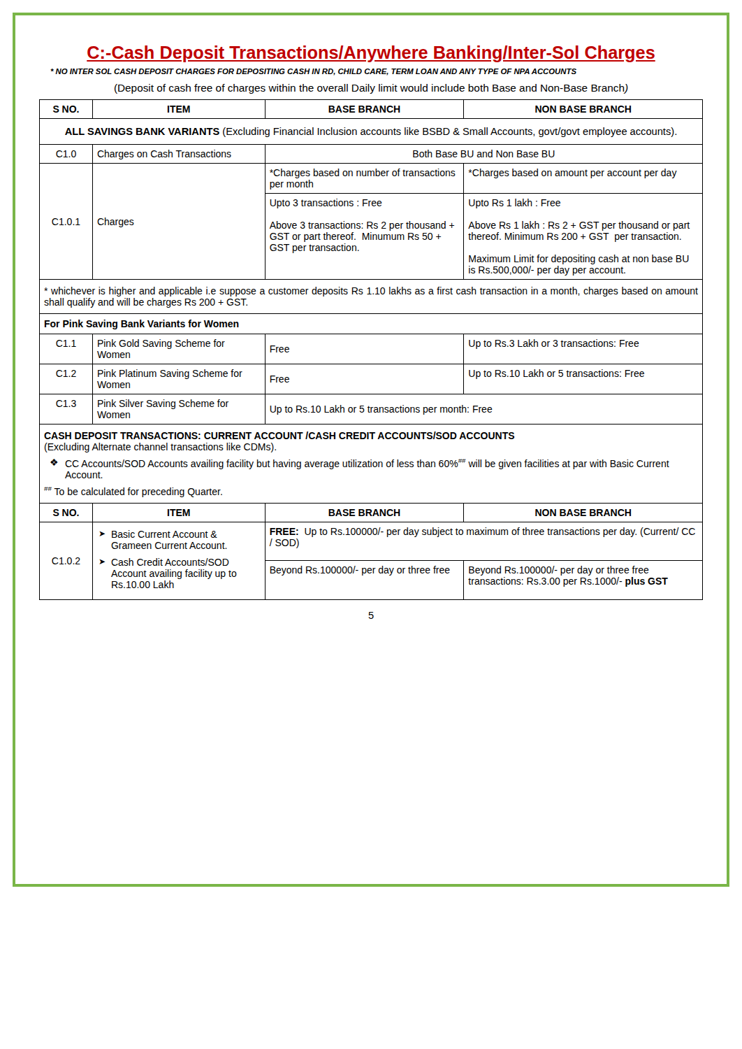C:-Cash Deposit Transactions/Anywhere Banking/Inter-Sol Charges
* NO INTER SOL CASH DEPOSIT CHARGES FOR DEPOSITING CASH IN RD, CHILD CARE, TERM LOAN AND ANY TYPE OF NPA ACCOUNTS
(Deposit of cash free of charges within the overall Daily limit would include both Base and Non-Base Branch)
| S NO. | ITEM | BASE BRANCH | NON BASE BRANCH |
| --- | --- | --- | --- |
| ALL SAVINGS BANK VARIANTS (Excluding Financial Inclusion accounts like BSBD & Small Accounts, govt/govt employee accounts). |
| C1.0 | Charges on Cash Transactions | Both Base BU and Non Base BU |
| C1.0.1 | Charges | *Charges based on number of transactions per month | *Charges based on amount per account per day |
| Upto 3 transactions : Free Above 3 transactions: Rs 2 per thousand + GST or part thereof. Minumum Rs 50 + GST per transaction. | Upto Rs 1 lakh : Free Above Rs 1 lakh : Rs 2 + GST per thousand or part thereof. Minimum Rs 200 + GST per transaction. Maximum Limit for depositing cash at non base BU is Rs.500,000/- per day per account. |
| * whichever is higher and applicable i.e suppose a customer deposits Rs 1.10 lakhs as a first cash transaction in a month, charges based on amount shall qualify and will be charges Rs 200 + GST. |
| For Pink Saving Bank Variants for Women |
| C1.1 | Pink Gold Saving Scheme for Women | Free | Up to Rs.3 Lakh or 3 transactions: Free |
| C1.2 | Pink Platinum Saving Scheme for Women | Free | Up to Rs.10 Lakh or 5 transactions: Free |
| C1.3 | Pink Silver Saving Scheme for Women | Up to Rs.10 Lakh or 5 transactions per month: Free |
| CASH DEPOSIT TRANSACTIONS: CURRENT ACCOUNT /CASH CREDIT ACCOUNTS/SOD ACCOUNTS (Excluding Alternate channel transactions like CDMs). CC Accounts/SOD Accounts availing facility but having average utilization of less than 60% ## will be given facilities at par with Basic Current Account. ## To be calculated for preceding Quarter. |
| S NO. | ITEM | BASE BRANCH | NON BASE BRANCH |
| C1.0.2 | Basic Current Account & Grameen Current Account. Cash Credit Accounts/SOD Account availing facility up to Rs.10.00 Lakh | FREE: Up to Rs.100000/- per day subject to maximum of three transactions per day. (Current/ CC / SOD) |
| Beyond Rs.100000/- per day or three free | Beyond Rs.100000/- per day or three free transactions: Rs.3.00 per Rs.1000/- plus GST |
5